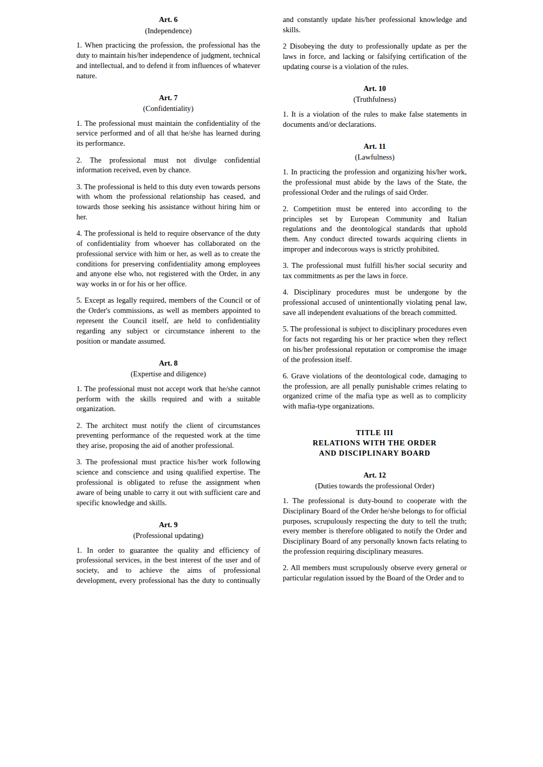Art. 6
(Independence)
1. When practicing the profession, the professional has the duty to maintain his/her independence of judgment, technical and intellectual, and to defend it from influences of whatever nature.
Art. 7
(Confidentiality)
1. The professional must maintain the confidentiality of the service performed and of all that he/she has learned during its performance.
2. The professional must not divulge confidential information received, even by chance.
3. The professional is held to this duty even towards persons with whom the professional relationship has ceased, and towards those seeking his assistance without hiring him or her.
4. The professional is held to require observance of the duty of confidentiality from whoever has collaborated on the professional service with him or her, as well as to create the conditions for preserving confidentiality among employees and anyone else who, not registered with the Order, in any way works in or for his or her office.
5. Except as legally required, members of the Council or of the Order's commissions, as well as members appointed to represent the Council itself, are held to confidentiality regarding any subject or circumstance inherent to the position or mandate assumed.
Art. 8
(Expertise and diligence)
1. The professional must not accept work that he/she cannot perform with the skills required and with a suitable organization.
2. The architect must notify the client of circumstances preventing performance of the requested work at the time they arise, proposing the aid of another professional.
3. The professional must practice his/her work following science and conscience and using qualified expertise. The professional is obligated to refuse the assignment when aware of being unable to carry it out with sufficient care and specific knowledge and skills.
Art. 9
(Professional updating)
1. In order to guarantee the quality and efficiency of professional services, in the best interest of the user and of society, and to achieve the aims of professional development, every professional has the duty to continually and constantly update his/her professional knowledge and skills.
2 Disobeying the duty to professionally update as per the laws in force, and lacking or falsifying certification of the updating course is a violation of the rules.
Art. 10
(Truthfulness)
1. It is a violation of the rules to make false statements in documents and/or declarations.
Art. 11
(Lawfulness)
1. In practicing the profession and organizing his/her work, the professional must abide by the laws of the State, the professional Order and the rulings of said Order.
2. Competition must be entered into according to the principles set by European Community and Italian regulations and the deontological standards that uphold them. Any conduct directed towards acquiring clients in improper and indecorous ways is strictly prohibited.
3. The professional must fulfill his/her social security and tax commitments as per the laws in force.
4. Disciplinary procedures must be undergone by the professional accused of unintentionally violating penal law, save all independent evaluations of the breach committed.
5. The professional is subject to disciplinary procedures even for facts not regarding his or her practice when they reflect on his/her professional reputation or compromise the image of the profession itself.
6. Grave violations of the deontological code, damaging to the profession, are all penally punishable crimes relating to organized crime of the mafia type as well as to complicity with mafia-type organizations.
TITLE III RELATIONS WITH THE ORDER AND DISCIPLINARY BOARD
Art. 12
(Duties towards the professional Order)
1. The professional is duty-bound to cooperate with the Disciplinary Board of the Order he/she belongs to for official purposes, scrupulously respecting the duty to tell the truth; every member is therefore obligated to notify the Order and Disciplinary Board of any personally known facts relating to the profession requiring disciplinary measures.
2. All members must scrupulously observe every general or particular regulation issued by the Board of the Order and to